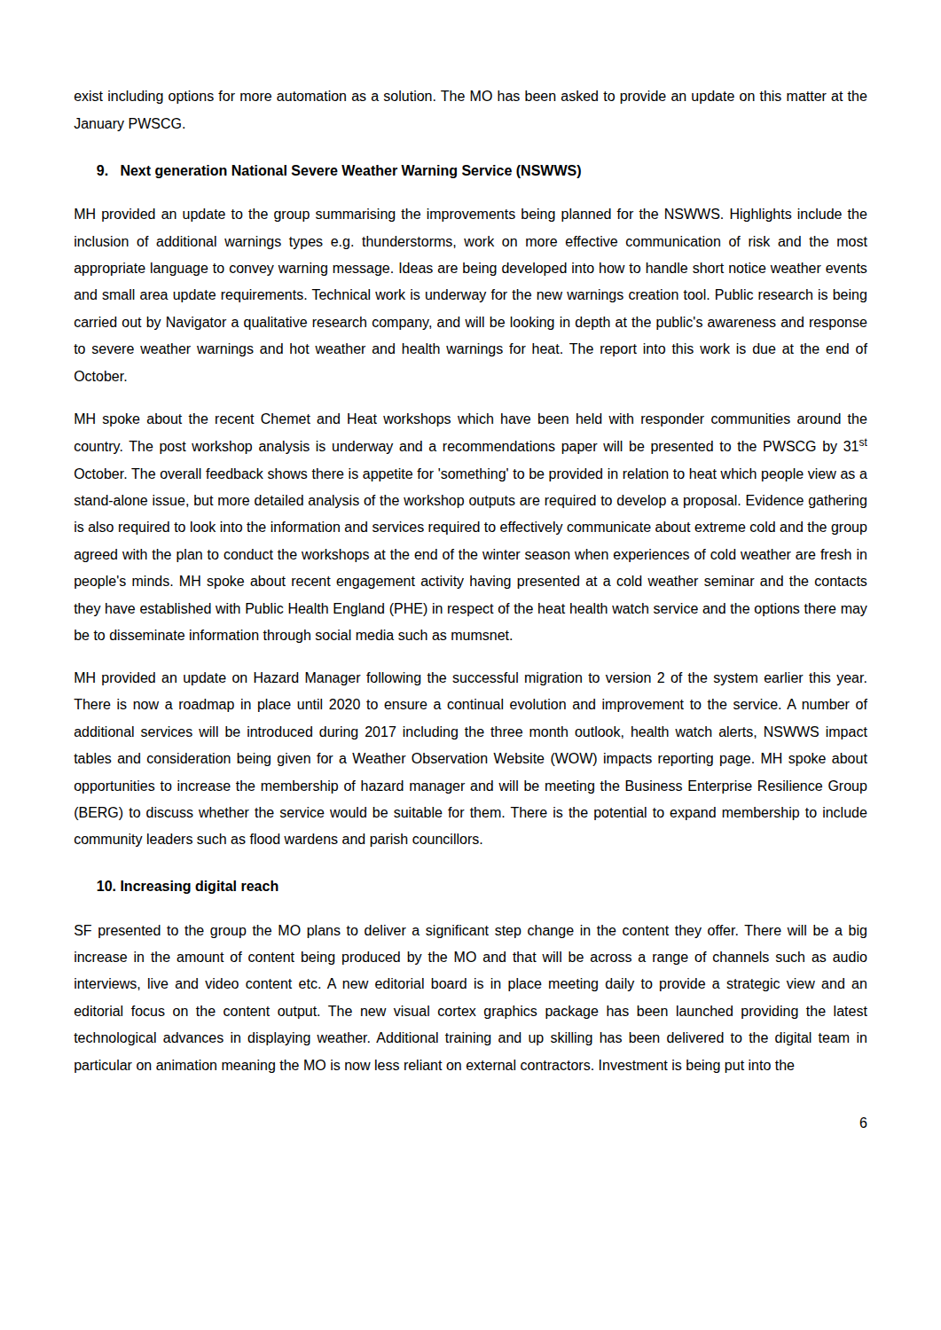exist including options for more automation as a solution. The MO has been asked to provide an update on this matter at the January PWSCG.
9. Next generation National Severe Weather Warning Service (NSWWS)
MH provided an update to the group summarising the improvements being planned for the NSWWS. Highlights include the inclusion of additional warnings types e.g. thunderstorms, work on more effective communication of risk and the most appropriate language to convey warning message. Ideas are being developed into how to handle short notice weather events and small area update requirements. Technical work is underway for the new warnings creation tool. Public research is being carried out by Navigator a qualitative research company, and will be looking in depth at the public's awareness and response to severe weather warnings and hot weather and health warnings for heat. The report into this work is due at the end of October.
MH spoke about the recent Chemet and Heat workshops which have been held with responder communities around the country. The post workshop analysis is underway and a recommendations paper will be presented to the PWSCG by 31st October. The overall feedback shows there is appetite for 'something' to be provided in relation to heat which people view as a stand-alone issue, but more detailed analysis of the workshop outputs are required to develop a proposal. Evidence gathering is also required to look into the information and services required to effectively communicate about extreme cold and the group agreed with the plan to conduct the workshops at the end of the winter season when experiences of cold weather are fresh in people's minds. MH spoke about recent engagement activity having presented at a cold weather seminar and the contacts they have established with Public Health England (PHE) in respect of the heat health watch service and the options there may be to disseminate information through social media such as mumsnet.
MH provided an update on Hazard Manager following the successful migration to version 2 of the system earlier this year. There is now a roadmap in place until 2020 to ensure a continual evolution and improvement to the service. A number of additional services will be introduced during 2017 including the three month outlook, health watch alerts, NSWWS impact tables and consideration being given for a Weather Observation Website (WOW) impacts reporting page. MH spoke about opportunities to increase the membership of hazard manager and will be meeting the Business Enterprise Resilience Group (BERG) to discuss whether the service would be suitable for them. There is the potential to expand membership to include community leaders such as flood wardens and parish councillors.
10. Increasing digital reach
SF presented to the group the MO plans to deliver a significant step change in the content they offer. There will be a big increase in the amount of content being produced by the MO and that will be across a range of channels such as audio interviews, live and video content etc. A new editorial board is in place meeting daily to provide a strategic view and an editorial focus on the content output. The new visual cortex graphics package has been launched providing the latest technological advances in displaying weather. Additional training and up skilling has been delivered to the digital team in particular on animation meaning the MO is now less reliant on external contractors. Investment is being put into the
6